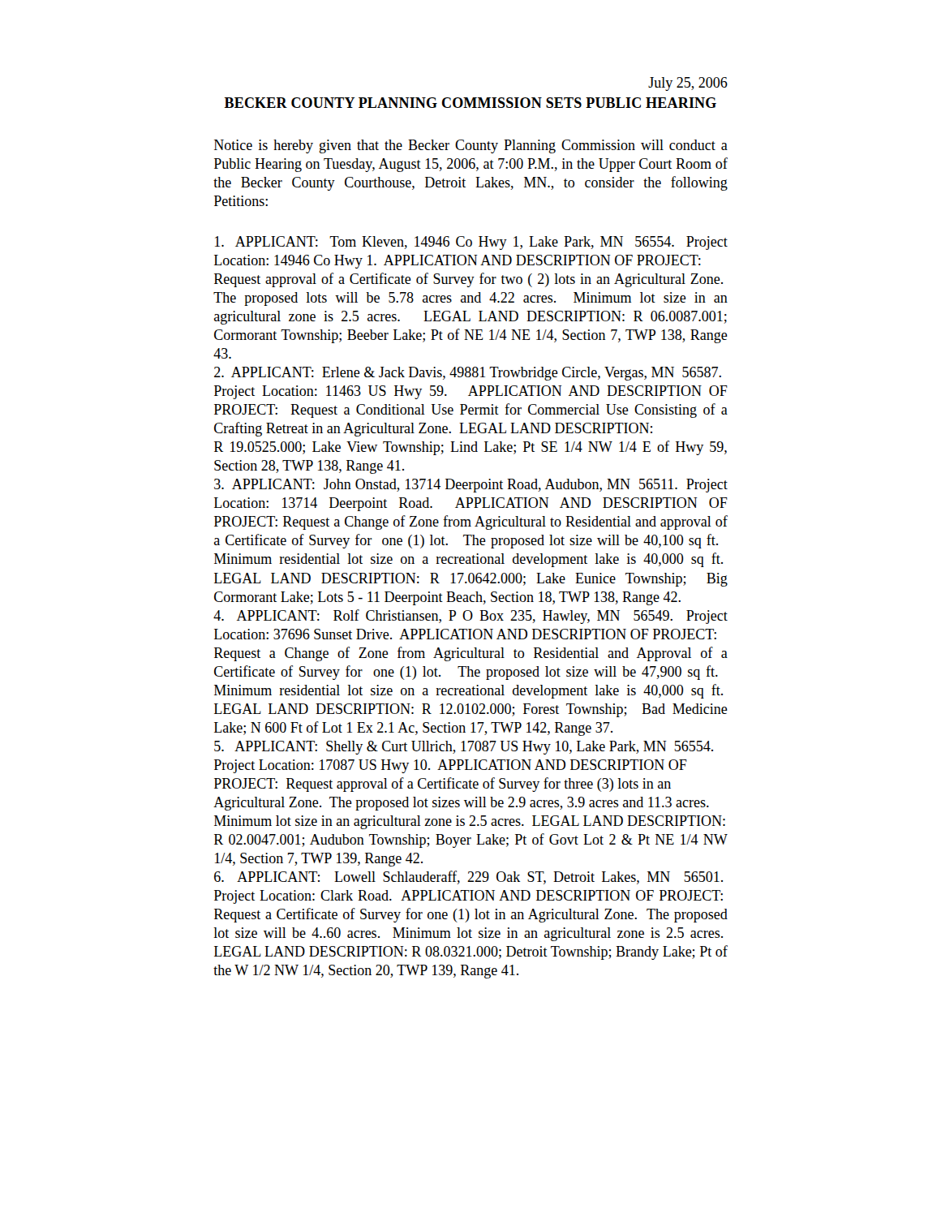July 25, 2006
BECKER COUNTY PLANNING COMMISSION SETS PUBLIC HEARING
Notice is hereby given that the Becker County Planning Commission will conduct a Public Hearing on Tuesday, August 15, 2006, at 7:00 P.M., in the Upper Court Room of the Becker County Courthouse, Detroit Lakes, MN., to consider the following Petitions:
1. APPLICANT: Tom Kleven, 14946 Co Hwy 1, Lake Park, MN 56554. Project Location: 14946 Co Hwy 1. APPLICATION AND DESCRIPTION OF PROJECT:
Request approval of a Certificate of Survey for two ( 2) lots in an Agricultural Zone. The proposed lots will be 5.78 acres and 4.22 acres. Minimum lot size in an agricultural zone is 2.5 acres. LEGAL LAND DESCRIPTION: R 06.0087.001; Cormorant Township; Beeber Lake; Pt of NE 1/4 NE 1/4, Section 7, TWP 138, Range 43.
2. APPLICANT: Erlene & Jack Davis, 49881 Trowbridge Circle, Vergas, MN 56587.
Project Location: 11463 US Hwy 59. APPLICATION AND DESCRIPTION OF PROJECT: Request a Conditional Use Permit for Commercial Use Consisting of a Crafting Retreat in an Agricultural Zone. LEGAL LAND DESCRIPTION:
R 19.0525.000; Lake View Township; Lind Lake; Pt SE 1/4 NW 1/4 E of Hwy 59, Section 28, TWP 138, Range 41.
3. APPLICANT: John Onstad, 13714 Deerpoint Road, Audubon, MN 56511. Project Location: 13714 Deerpoint Road. APPLICATION AND DESCRIPTION OF PROJECT: Request a Change of Zone from Agricultural to Residential and approval of a Certificate of Survey for one (1) lot. The proposed lot size will be 40,100 sq ft. Minimum residential lot size on a recreational development lake is 40,000 sq ft. LEGAL LAND DESCRIPTION: R 17.0642.000; Lake Eunice Township; Big Cormorant Lake; Lots 5 - 11 Deerpoint Beach, Section 18, TWP 138, Range 42.
4. APPLICANT: Rolf Christiansen, P O Box 235, Hawley, MN 56549. Project Location: 37696 Sunset Drive. APPLICATION AND DESCRIPTION OF PROJECT:
Request a Change of Zone from Agricultural to Residential and Approval of a Certificate of Survey for one (1) lot. The proposed lot size will be 47,900 sq ft. Minimum residential lot size on a recreational development lake is 40,000 sq ft. LEGAL LAND DESCRIPTION: R 12.0102.000; Forest Township; Bad Medicine Lake; N 600 Ft of Lot 1 Ex 2.1 Ac, Section 17, TWP 142, Range 37.
5. APPLICANT: Shelly & Curt Ullrich, 17087 US Hwy 10, Lake Park, MN 56554.
Project Location: 17087 US Hwy 10. APPLICATION AND DESCRIPTION OF
PROJECT: Request approval of a Certificate of Survey for three (3) lots in an
Agricultural Zone. The proposed lot sizes will be 2.9 acres, 3.9 acres and 11.3 acres.
Minimum lot size in an agricultural zone is 2.5 acres. LEGAL LAND DESCRIPTION:
R 02.0047.001; Audubon Township; Boyer Lake; Pt of Govt Lot 2 & Pt NE 1/4 NW 1/4, Section 7, TWP 139, Range 42.
6. APPLICANT: Lowell Schlauderaff, 229 Oak ST, Detroit Lakes, MN 56501. Project Location: Clark Road. APPLICATION AND DESCRIPTION OF PROJECT: Request a Certificate of Survey for one (1) lot in an Agricultural Zone. The proposed lot size will be 4..60 acres. Minimum lot size in an agricultural zone is 2.5 acres. LEGAL LAND DESCRIPTION: R 08.0321.000; Detroit Township; Brandy Lake; Pt of the W 1/2 NW 1/4, Section 20, TWP 139, Range 41.